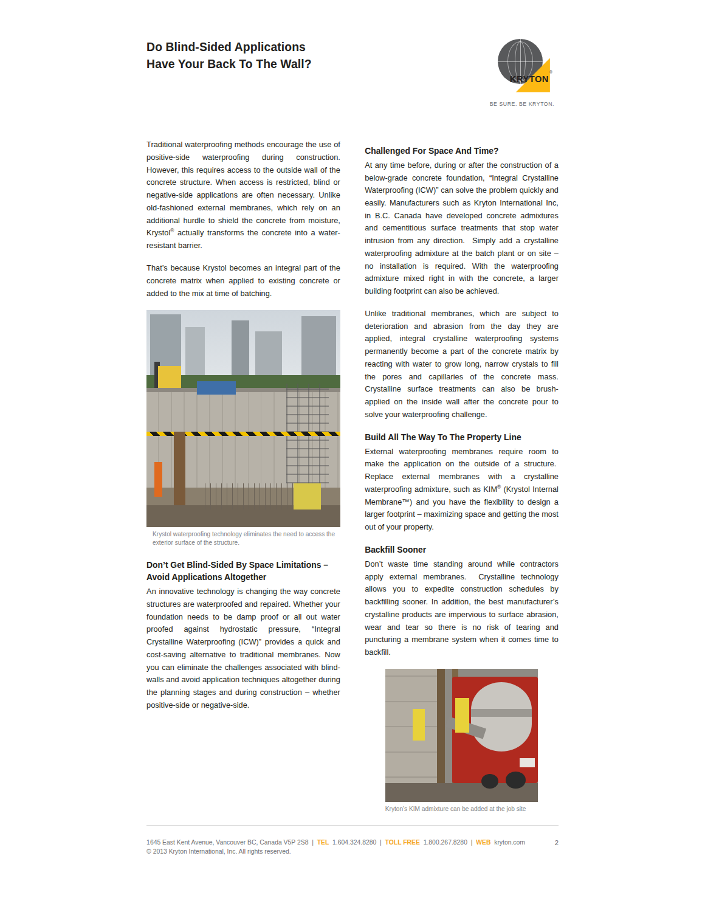Do Blind-Sided Applications
Have Your Back To The Wall?
KRYTON
®
BE SURE. BE KRYTON.
Traditional waterproofing methods encourage the use of positive-side waterproofing during construction. However, this requires access to the outside wall of the concrete structure. When access is restricted, blind or negative-side applications are often necessary. Unlike old-fashioned external membranes, which rely on an additional hurdle to shield the concrete from moisture, Krystol® actually transforms the concrete into a water-resistant barrier.
That’s because Krystol becomes an integral part of the concrete matrix when applied to existing concrete or added to the mix at time of batching.
Krystol waterproofing technology eliminates the need to access the exterior surface of the structure.
Don’t Get Blind-Sided By Space Limitations – Avoid Applications Altogether
An innovative technology is changing the way concrete structures are waterproofed and repaired. Whether your foundation needs to be damp proof or all out water proofed against hydrostatic pressure, “Integral Crystalline Waterproofing (ICW)” provides a quick and cost-saving alternative to traditional membranes. Now you can eliminate the challenges associated with blind-walls and avoid application techniques altogether during the planning stages and during construction – whether positive-side or negative-side.
Challenged For Space And Time?
At any time before, during or after the construction of a below-grade concrete foundation, “Integral Crystalline Waterproofing (ICW)” can solve the problem quickly and easily. Manufacturers such as Kryton International Inc, in B.C. Canada have developed concrete admixtures and cementitious surface treatments that stop water intrusion from any direction. Simply add a crystalline waterproofing admixture at the batch plant or on site – no installation is required. With the waterproofing admixture mixed right in with the concrete, a larger building footprint can also be achieved.
Unlike traditional membranes, which are subject to deterioration and abrasion from the day they are applied, integral crystalline waterproofing systems permanently become a part of the concrete matrix by reacting with water to grow long, narrow crystals to fill the pores and capillaries of the concrete mass. Crystalline surface treatments can also be brush-applied on the inside wall after the concrete pour to solve your waterproofing challenge.
Build All The Way To The Property Line
External waterproofing membranes require room to make the application on the outside of a structure. Replace external membranes with a crystalline waterproofing admixture, such as KIM® (Krystol Internal Membrane™) and you have the flexibility to design a larger footprint – maximizing space and getting the most out of your property.
Backfill Sooner
Don’t waste time standing around while contractors apply external membranes. Crystalline technology allows you to expedite construction schedules by backfilling sooner. In addition, the best manufacturer’s crystalline products are impervious to surface abrasion, wear and tear so there is no risk of tearing and puncturing a membrane system when it comes time to backfill.
Kryton’s KIM admixture can be added at the job site
1645 East Kent Avenue, Vancouver BC, Canada V5P 2S8 | TEL 1.604.324.8280 | TOLL FREE 1.800.267.8280 | WEB kryton.com
© 2013 Kryton International, Inc. All rights reserved.
2